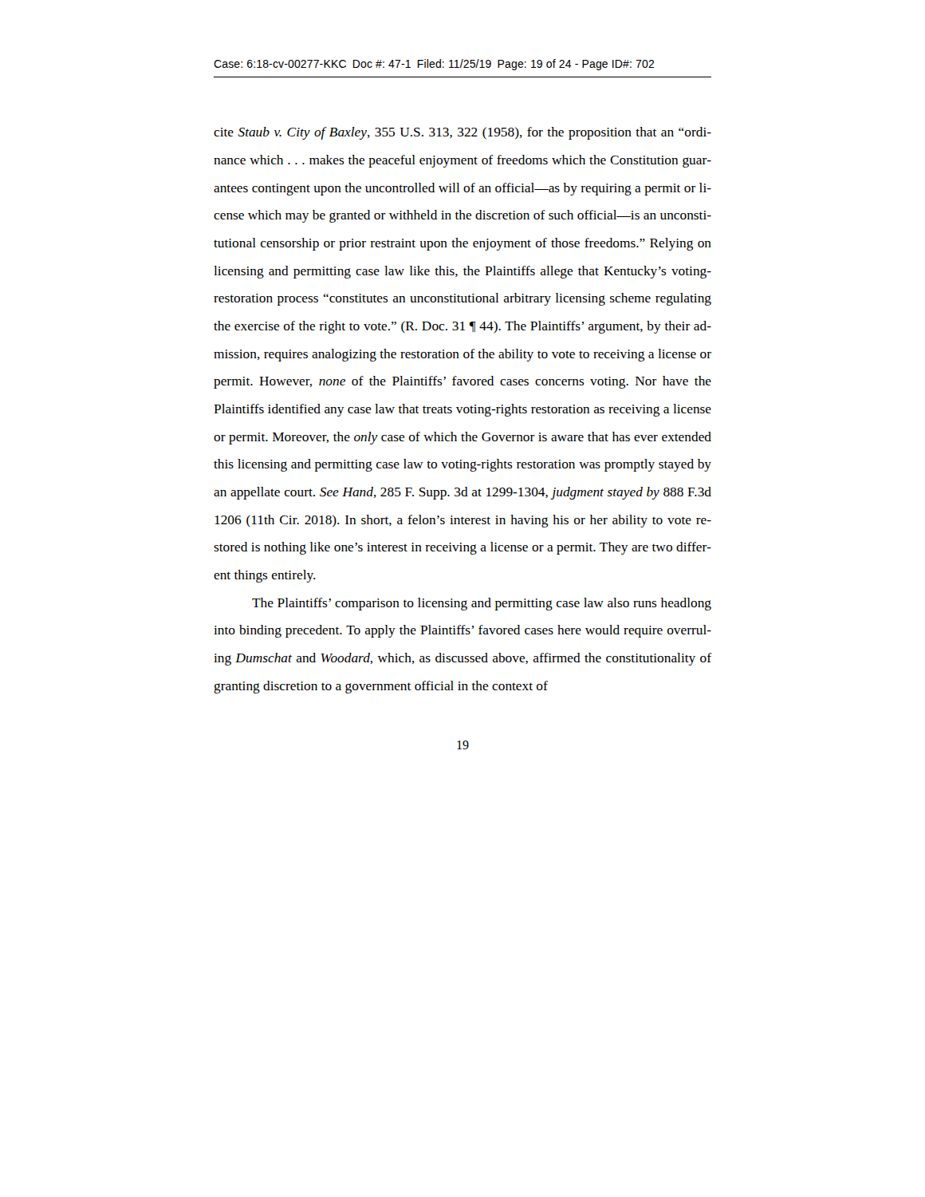Case: 6:18-cv-00277-KKC Doc #: 47-1 Filed: 11/25/19 Page: 19 of 24 - Page ID#: 702
cite Staub v. City of Baxley, 355 U.S. 313, 322 (1958), for the proposition that an “ordinance which . . . makes the peaceful enjoyment of freedoms which the Constitution guarantees contingent upon the uncontrolled will of an official—as by requiring a permit or license which may be granted or withheld in the discretion of such official—is an unconstitutional censorship or prior restraint upon the enjoyment of those freedoms.” Relying on licensing and permitting case law like this, the Plaintiffs allege that Kentucky’s voting-restoration process “constitutes an unconstitutional arbitrary licensing scheme regulating the exercise of the right to vote.” (R. Doc. 31 ¶ 44). The Plaintiffs’ argument, by their admission, requires analogizing the restoration of the ability to vote to receiving a license or permit. However, none of the Plaintiffs’ favored cases concerns voting. Nor have the Plaintiffs identified any case law that treats voting-rights restoration as receiving a license or permit. Moreover, the only case of which the Governor is aware that has ever extended this licensing and permitting case law to voting-rights restoration was promptly stayed by an appellate court. See Hand, 285 F. Supp. 3d at 1299-1304, judgment stayed by 888 F.3d 1206 (11th Cir. 2018). In short, a felon’s interest in having his or her ability to vote restored is nothing like one’s interest in receiving a license or a permit. They are two different things entirely.
The Plaintiffs’ comparison to licensing and permitting case law also runs headlong into binding precedent. To apply the Plaintiffs’ favored cases here would require overruling Dumschat and Woodard, which, as discussed above, affirmed the constitutionality of granting discretion to a government official in the context of
19